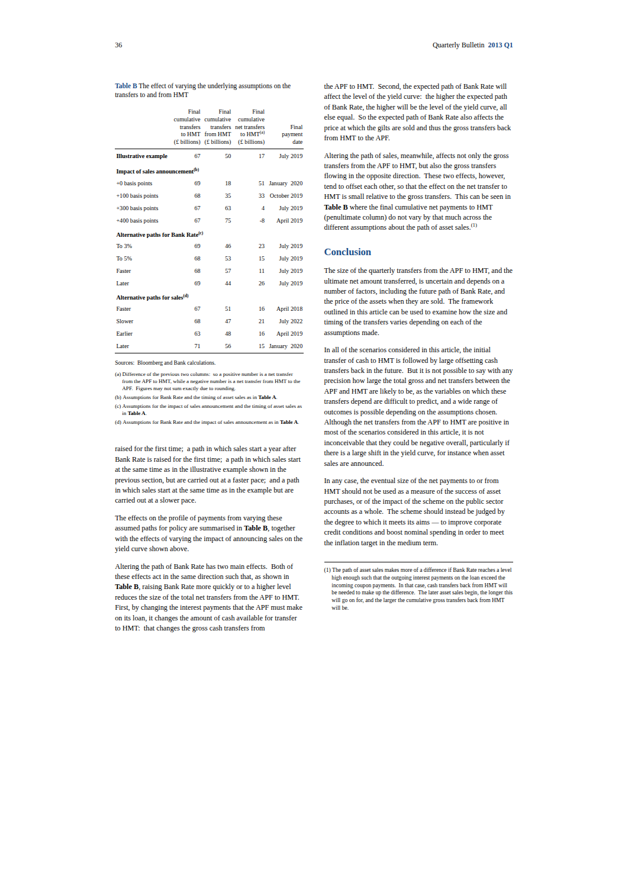36
Quarterly Bulletin 2013 Q1
Table B The effect of varying the underlying assumptions on the transfers to and from HMT
| | Final cumulative transfers to HMT (£ billions) | Final cumulative transfers from HMT (£ billions) | Final cumulative net transfers to HMT (a) (£ billions) | Final payment date |
| --- | --- | --- | --- | --- |
| Illustrative example | 67 | 50 | 17 | July 2019 |
| Impact of sales announcement (b) |
| +0 basis points | 69 | 18 | 51 | January 2020 |
| +100 basis points | 68 | 35 | 33 | October 2019 |
| +300 basis points | 67 | 63 | 4 | July 2019 |
| +400 basis points | 67 | 75 | -8 | April 2019 |
| Alternative paths for Bank Rate (c) |
| To 3% | 69 | 46 | 23 | July 2019 |
| To 5% | 68 | 53 | 15 | July 2019 |
| Faster | 68 | 57 | 11 | July 2019 |
| Later | 69 | 44 | 26 | July 2019 |
| Alternative paths for sales (d) |
| Faster | 67 | 51 | 16 | April 2018 |
| Slower | 68 | 47 | 21 | July 2022 |
| Earlier | 63 | 48 | 16 | April 2019 |
| Later | 71 | 56 | 15 | January 2020 |
Sources: Bloomberg and Bank calculations.
(a) Difference of the previous two columns: so a positive number is a net transfer from the APF to HMT, while a negative number is a net transfer from HMT to the APF. Figures may not sum exactly due to rounding.
(b) Assumptions for Bank Rate and the timing of asset sales as in Table A.
(c) Assumptions for the impact of sales announcement and the timing of asset sales as in Table A.
(d) Assumptions for Bank Rate and the impact of sales announcement as in Table A.
raised for the first time; a path in which sales start a year after Bank Rate is raised for the first time; a path in which sales start at the same time as in the illustrative example shown in the previous section, but are carried out at a faster pace; and a path in which sales start at the same time as in the example but are carried out at a slower pace.
The effects on the profile of payments from varying these assumed paths for policy are summarised in Table B, together with the effects of varying the impact of announcing sales on the yield curve shown above.
Altering the path of Bank Rate has two main effects. Both of these effects act in the same direction such that, as shown in Table B, raising Bank Rate more quickly or to a higher level reduces the size of the total net transfers from the APF to HMT. First, by changing the interest payments that the APF must make on its loan, it changes the amount of cash available for transfer to HMT: that changes the gross cash transfers from
the APF to HMT. Second, the expected path of Bank Rate will affect the level of the yield curve: the higher the expected path of Bank Rate, the higher will be the level of the yield curve, all else equal. So the expected path of Bank Rate also affects the price at which the gilts are sold and thus the gross transfers back from HMT to the APF.
Altering the path of sales, meanwhile, affects not only the gross transfers from the APF to HMT, but also the gross transfers flowing in the opposite direction. These two effects, however, tend to offset each other, so that the effect on the net transfer to HMT is small relative to the gross transfers. This can be seen in Table B where the final cumulative net payments to HMT (penultimate column) do not vary by that much across the different assumptions about the path of asset sales.(1)
Conclusion
The size of the quarterly transfers from the APF to HMT, and the ultimate net amount transferred, is uncertain and depends on a number of factors, including the future path of Bank Rate, and the price of the assets when they are sold. The framework outlined in this article can be used to examine how the size and timing of the transfers varies depending on each of the assumptions made.
In all of the scenarios considered in this article, the initial transfer of cash to HMT is followed by large offsetting cash transfers back in the future. But it is not possible to say with any precision how large the total gross and net transfers between the APF and HMT are likely to be, as the variables on which these transfers depend are difficult to predict, and a wide range of outcomes is possible depending on the assumptions chosen. Although the net transfers from the APF to HMT are positive in most of the scenarios considered in this article, it is not inconceivable that they could be negative overall, particularly if there is a large shift in the yield curve, for instance when asset sales are announced.
In any case, the eventual size of the net payments to or from HMT should not be used as a measure of the success of asset purchases, or of the impact of the scheme on the public sector accounts as a whole. The scheme should instead be judged by the degree to which it meets its aims — to improve corporate credit conditions and boost nominal spending in order to meet the inflation target in the medium term.
(1) The path of asset sales makes more of a difference if Bank Rate reaches a level high enough such that the outgoing interest payments on the loan exceed the incoming coupon payments. In that case, cash transfers back from HMT will be needed to make up the difference. The later asset sales begin, the longer this will go on for, and the larger the cumulative gross transfers back from HMT will be.